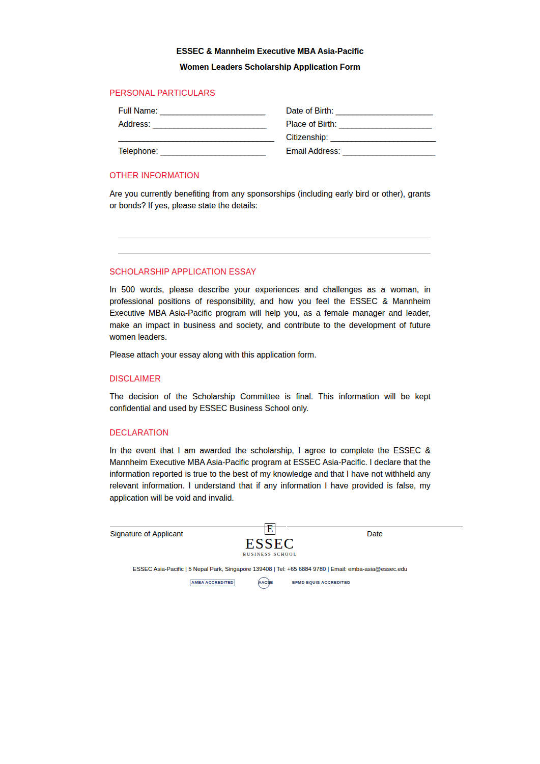ESSEC & Mannheim Executive MBA Asia-Pacific
Women Leaders Scholarship Application Form
PERSONAL PARTICULARS
| Full Name: _________________________ | Date of Birth: _______________________ |
| Address: ___________________________ | Place of Birth: ______________________ |
| _____________________________________ | Citizenship: _________________________ |
| Telephone: _________________________ | Email Address: ______________________ |
OTHER INFORMATION
Are you currently benefiting from any sponsorships (including early bird or other), grants or bonds? If yes, please state the details:
SCHOLARSHIP APPLICATION ESSAY
In 500 words, please describe your experiences and challenges as a woman, in professional positions of responsibility, and how you feel the ESSEC & Mannheim Executive MBA Asia-Pacific program will help you, as a female manager and leader, make an impact in business and society, and contribute to the development of future women leaders.
Please attach your essay along with this application form.
DISCLAIMER
The decision of the Scholarship Committee is final. This information will be kept confidential and used by ESSEC Business School only.
DECLARATION
In the event that I am awarded the scholarship, I agree to complete the ESSEC & Mannheim Executive MBA Asia-Pacific program at ESSEC Asia-Pacific. I declare that the information reported is true to the best of my knowledge and that I have not withheld any relevant information. I understand that if any information I have provided is false, my application will be void and invalid.
| Signature of Applicant | Date |
E ESSEC BUSINESS SCHOOL
ESSEC Asia-Pacific | 5 Nepal Park, Singapore 139408 | Tel: +65 6884 9780 | Email: emba-asia@essec.edu
AMBA ACCREDITED AACSB EFMD EQUIS ACCREDITED